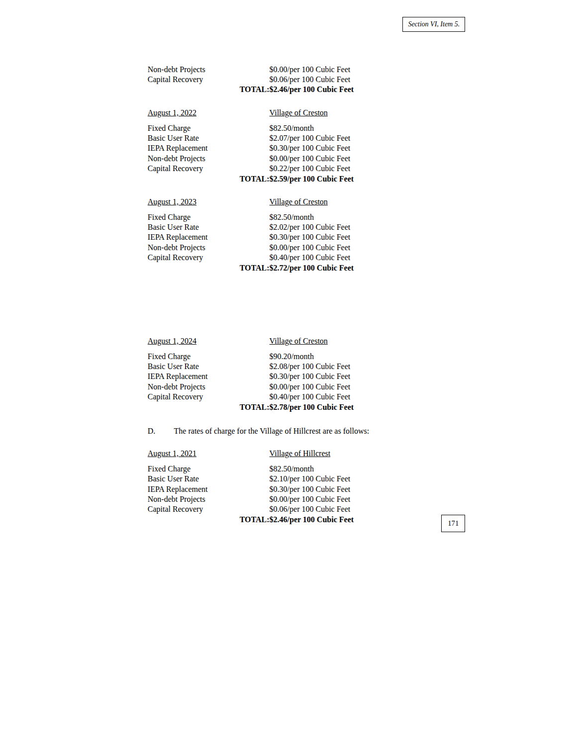Section VI, Item 5.
| Non-debt Projects | $0.00/per 100 Cubic Feet |
| Capital Recovery | $0.06/per 100 Cubic Feet |
| TOTAL: | $2.46/per 100 Cubic Feet |
| August 1, 2022 | Village of Creston |
| Fixed Charge | $82.50/month |
| Basic User Rate | $2.07/per 100 Cubic Feet |
| IEPA Replacement | $0.30/per 100 Cubic Feet |
| Non-debt Projects | $0.00/per 100 Cubic Feet |
| Capital Recovery | $0.22/per 100 Cubic Feet |
| TOTAL: | $2.59/per 100 Cubic Feet |
| August 1, 2023 | Village of Creston |
| Fixed Charge | $82.50/month |
| Basic User Rate | $2.02/per 100 Cubic Feet |
| IEPA Replacement | $0.30/per 100 Cubic Feet |
| Non-debt Projects | $0.00/per 100 Cubic Feet |
| Capital Recovery | $0.40/per 100 Cubic Feet |
| TOTAL: | $2.72/per 100 Cubic Feet |
| August 1, 2024 | Village of Creston |
| Fixed Charge | $90.20/month |
| Basic User Rate | $2.08/per 100 Cubic Feet |
| IEPA Replacement | $0.30/per 100 Cubic Feet |
| Non-debt Projects | $0.00/per 100 Cubic Feet |
| Capital Recovery | $0.40/per 100 Cubic Feet |
| TOTAL: | $2.78/per 100 Cubic Feet |
| D. | The rates of charge for the Village of Hillcrest are as follows: |
| August 1, 2021 | Village of Hillcrest |
| Fixed Charge | $82.50/month |
| Basic User Rate | $2.10/per 100 Cubic Feet |
| IEPA Replacement | $0.30/per 100 Cubic Feet |
| Non-debt Projects | $0.00/per 100 Cubic Feet |
| Capital Recovery | $0.06/per 100 Cubic Feet |
| TOTAL: | $2.46/per 100 Cubic Feet |
171